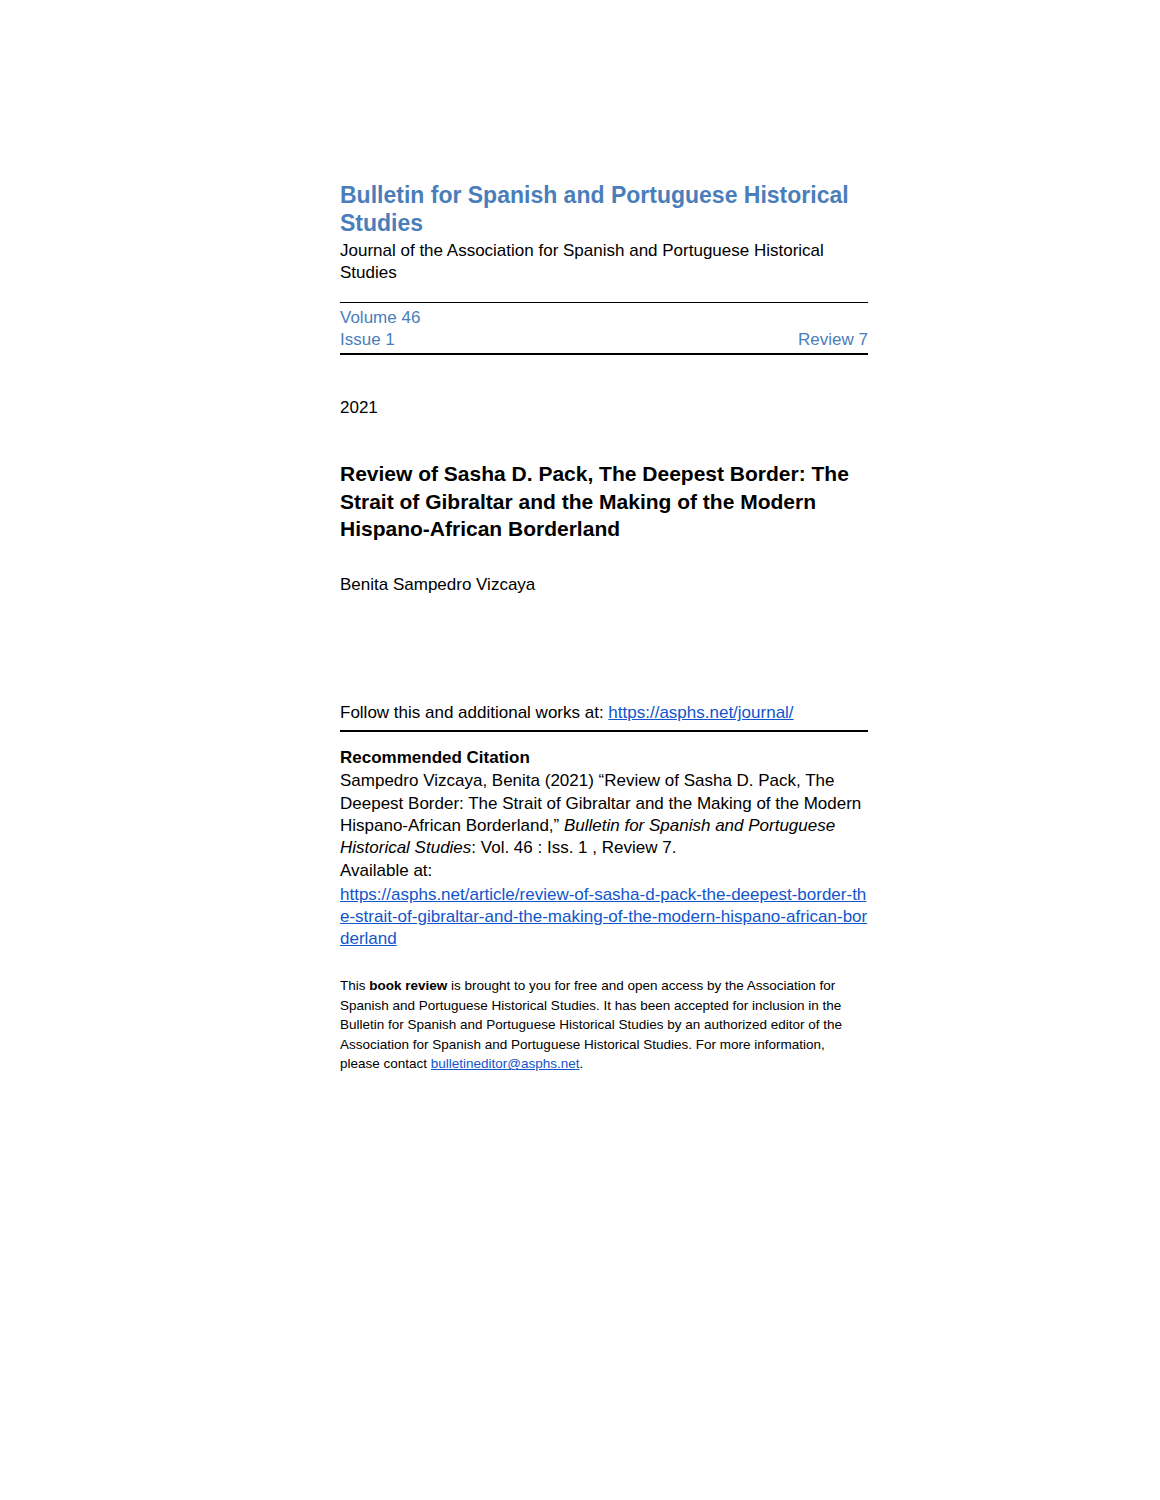Bulletin for Spanish and Portuguese Historical Studies
Journal of the Association for Spanish and Portuguese Historical Studies
Volume 46
Issue 1 Review 7
2021
Review of Sasha D. Pack, The Deepest Border: The Strait of Gibraltar and the Making of the Modern Hispano-African Borderland
Benita Sampedro Vizcaya
Follow this and additional works at: https://asphs.net/journal/
Recommended Citation
Sampedro Vizcaya, Benita (2021) “Review of Sasha D. Pack, The Deepest Border: The Strait of Gibraltar and the Making of the Modern Hispano-African Borderland,” Bulletin for Spanish and Portuguese Historical Studies: Vol. 46 : Iss. 1 , Review 7.
Available at:
https://asphs.net/article/review-of-sasha-d-pack-the-deepest-border-the-strait-of-gibraltar-and-the-making-of-the-modern-hispano-african-borderland
This book review is brought to you for free and open access by the Association for Spanish and Portuguese Historical Studies. It has been accepted for inclusion in the Bulletin for Spanish and Portuguese Historical Studies by an authorized editor of the Association for Spanish and Portuguese Historical Studies. For more information, please contact bulletineditor@asphs.net.